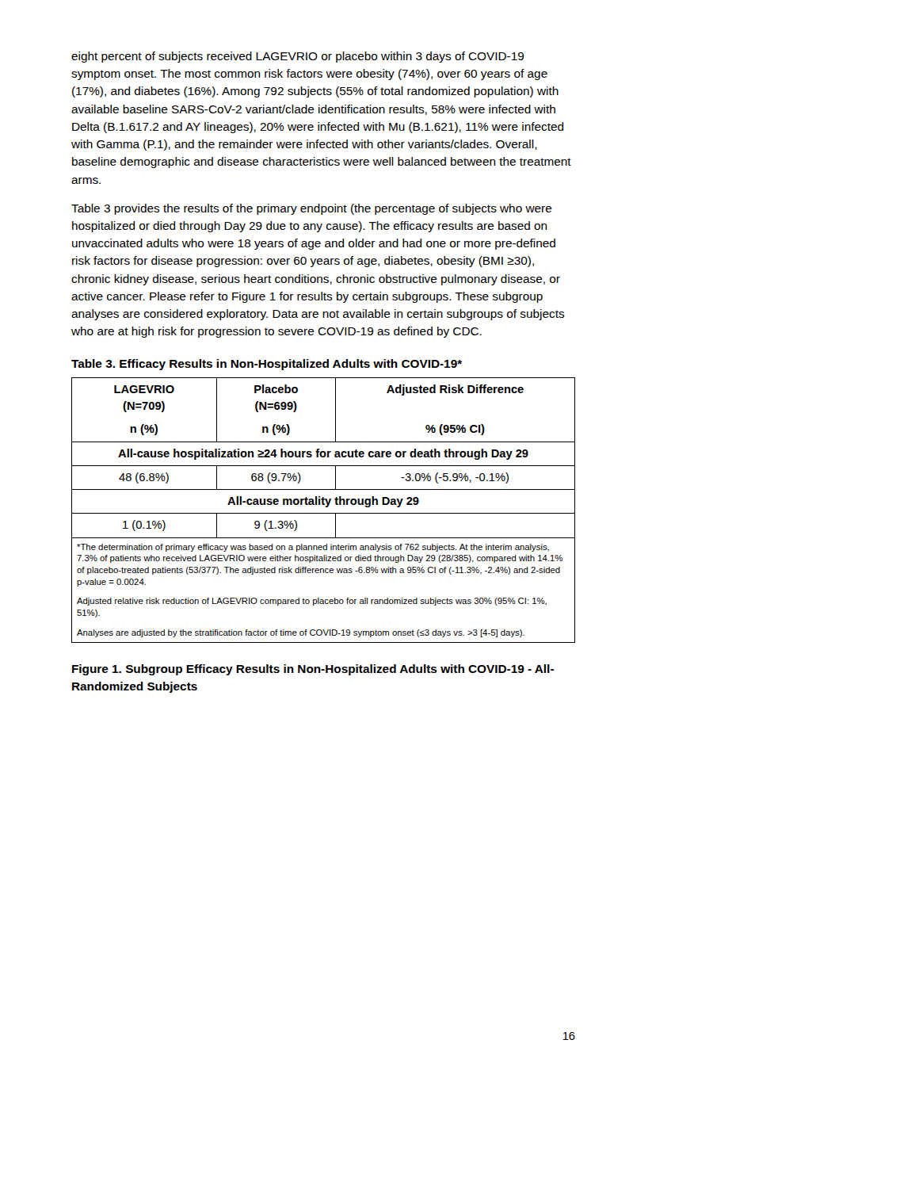eight percent of subjects received LAGEVRIO or placebo within 3 days of COVID-19 symptom onset. The most common risk factors were obesity (74%), over 60 years of age (17%), and diabetes (16%). Among 792 subjects (55% of total randomized population) with available baseline SARS-CoV-2 variant/clade identification results, 58% were infected with Delta (B.1.617.2 and AY lineages), 20% were infected with Mu (B.1.621), 11% were infected with Gamma (P.1), and the remainder were infected with other variants/clades. Overall, baseline demographic and disease characteristics were well balanced between the treatment arms.
Table 3 provides the results of the primary endpoint (the percentage of subjects who were hospitalized or died through Day 29 due to any cause). The efficacy results are based on unvaccinated adults who were 18 years of age and older and had one or more pre-defined risk factors for disease progression: over 60 years of age, diabetes, obesity (BMI ≥30), chronic kidney disease, serious heart conditions, chronic obstructive pulmonary disease, or active cancer. Please refer to Figure 1 for results by certain subgroups. These subgroup analyses are considered exploratory. Data are not available in certain subgroups of subjects who are at high risk for progression to severe COVID-19 as defined by CDC.
Table 3. Efficacy Results in Non-Hospitalized Adults with COVID-19*
| LAGEVRIO (N=709) | Placebo (N=699) | Adjusted Risk Difference |
| n (%) | n (%) | % (95% CI) |
| All-cause hospitalization ≥24 hours for acute care or death through Day 29 |
| 48 (6.8%) | 68 (9.7%) | -3.0% (-5.9%, -0.1%) |
| All-cause mortality through Day 29 |
| 1 (0.1%) | 9 (1.3%) | |
| *The determination of primary efficacy was based on a planned interim analysis of 762 subjects. At the interim analysis, 7.3% of patients who received LAGEVRIO were either hospitalized or died through Day 29 (28/385), compared with 14.1% of placebo-treated patients (53/377). The adjusted risk difference was -6.8% with a 95% CI of (-11.3%, -2.4%) and 2-sided p-value = 0.0024. Adjusted relative risk reduction of LAGEVRIO compared to placebo for all randomized subjects was 30% (95% CI: 1%, 51%). Analyses are adjusted by the stratification factor of time of COVID-19 symptom onset (≤3 days vs. >3 [4-5] days). |
Figure 1. Subgroup Efficacy Results in Non-Hospitalized Adults with COVID-19 - All-Randomized Subjects
16